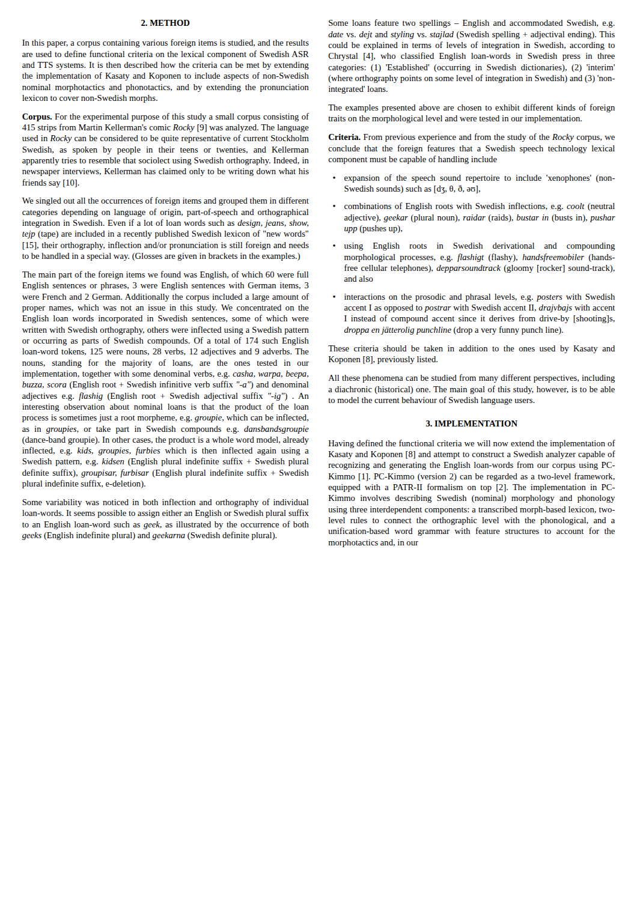2. METHOD
In this paper, a corpus containing various foreign items is studied, and the results are used to define functional criteria on the lexical component of Swedish ASR and TTS systems. It is then described how the criteria can be met by extending the implementation of Kasaty and Koponen to include aspects of non-Swedish nominal morphotactics and phonotactics, and by extending the pronunciation lexicon to cover non-Swedish morphs.
Corpus. For the experimental purpose of this study a small corpus consisting of 415 strips from Martin Kellerman's comic Rocky [9] was analyzed. The language used in Rocky can be considered to be quite representative of current Stockholm Swedish, as spoken by people in their teens or twenties, and Kellerman apparently tries to resemble that sociolect using Swedish orthography. Indeed, in newspaper interviews, Kellerman has claimed only to be writing down what his friends say [10].
We singled out all the occurrences of foreign items and grouped them in different categories depending on language of origin, part-of-speech and orthographical integration in Swedish. Even if a lot of loan words such as design, jeans, show, tejp (tape) are included in a recently published Swedish lexicon of "new words" [15], their orthography, inflection and/or pronunciation is still foreign and needs to be handled in a special way. (Glosses are given in brackets in the examples.)
The main part of the foreign items we found was English, of which 60 were full English sentences or phrases, 3 were English sentences with German items, 3 were French and 2 German. Additionally the corpus included a large amount of proper names, which was not an issue in this study. We concentrated on the English loan words incorporated in Swedish sentences, some of which were written with Swedish orthography, others were inflected using a Swedish pattern or occurring as parts of Swedish compounds. Of a total of 174 such English loan-word tokens, 125 were nouns, 28 verbs, 12 adjectives and 9 adverbs. The nouns, standing for the majority of loans, are the ones tested in our implementation, together with some denominal verbs, e.g. casha, warpa, beepa, buzza, scora (English root + Swedish infinitive verb suffix "-a") and denominal adjectives e.g. flashig (English root + Swedish adjectival suffix "-ig") . An interesting observation about nominal loans is that the product of the loan process is sometimes just a root morpheme, e.g. groupie, which can be inflected, as in groupies, or take part in Swedish compounds e.g. dansbandsgroupie (dance-band groupie). In other cases, the product is a whole word model, already inflected, e.g. kids, groupies, furbies which is then inflected again using a Swedish pattern, e.g. kidsen (English plural indefinite suffix + Swedish plural definite suffix), groupisar, furbisar (English plural indefinite suffix + Swedish plural indefinite suffix, e-deletion).
Some variability was noticed in both inflection and orthography of individual loan-words. It seems possible to assign either an English or Swedish plural suffix to an English loan-word such as geek, as illustrated by the occurrence of both geeks (English indefinite plural) and geekarna (Swedish definite plural).
Some loans feature two spellings – English and accommodated Swedish, e.g. date vs. dejt and styling vs. stajlad (Swedish spelling + adjectival ending). This could be explained in terms of levels of integration in Swedish, according to Chrystal [4], who classified English loan-words in Swedish press in three categories: (1) 'Established' (occurring in Swedish dictionaries), (2) 'interim' (where orthography points on some level of integration in Swedish) and (3) 'non-integrated' loans.
The examples presented above are chosen to exhibit different kinds of foreign traits on the morphological level and were tested in our implementation.
Criteria. From previous experience and from the study of the Rocky corpus, we conclude that the foreign features that a Swedish speech technology lexical component must be capable of handling include
expansion of the speech sound repertoire to include 'xenophones' (non-Swedish sounds) such as [dʒ, θ, ð, əʊ],
combinations of English roots with Swedish inflections, e.g. coolt (neutral adjective), geekar (plural noun), raidar (raids), bustar in (busts in), pushar upp (pushes up),
using English roots in Swedish derivational and compounding morphological processes, e.g. flashigt (flashy), handsfreemobiler (hands-free cellular telephones), depparsoundtrack (gloomy [rocker] sound-track), and also
interactions on the prosodic and phrasal levels, e.g. posters with Swedish accent I as opposed to postrar with Swedish accent II, drajvbajs with accent I instead of compound accent since it derives from drive-by [shooting]s, droppa en jätterolig punchline (drop a very funny punch line).
These criteria should be taken in addition to the ones used by Kasaty and Koponen [8], previously listed.
All these phenomena can be studied from many different perspectives, including a diachronic (historical) one. The main goal of this study, however, is to be able to model the current behaviour of Swedish language users.
3. IMPLEMENTATION
Having defined the functional criteria we will now extend the implementation of Kasaty and Koponen [8] and attempt to construct a Swedish analyzer capable of recognizing and generating the English loan-words from our corpus using PC-Kimmo [1]. PC-Kimmo (version 2) can be regarded as a two-level framework, equipped with a PATR-II formalism on top [2]. The implementation in PC-Kimmo involves describing Swedish (nominal) morphology and phonology using three interdependent components: a transcribed morph-based lexicon, two-level rules to connect the orthographic level with the phonological, and a unification-based word grammar with feature structures to account for the morphotactics and, in our